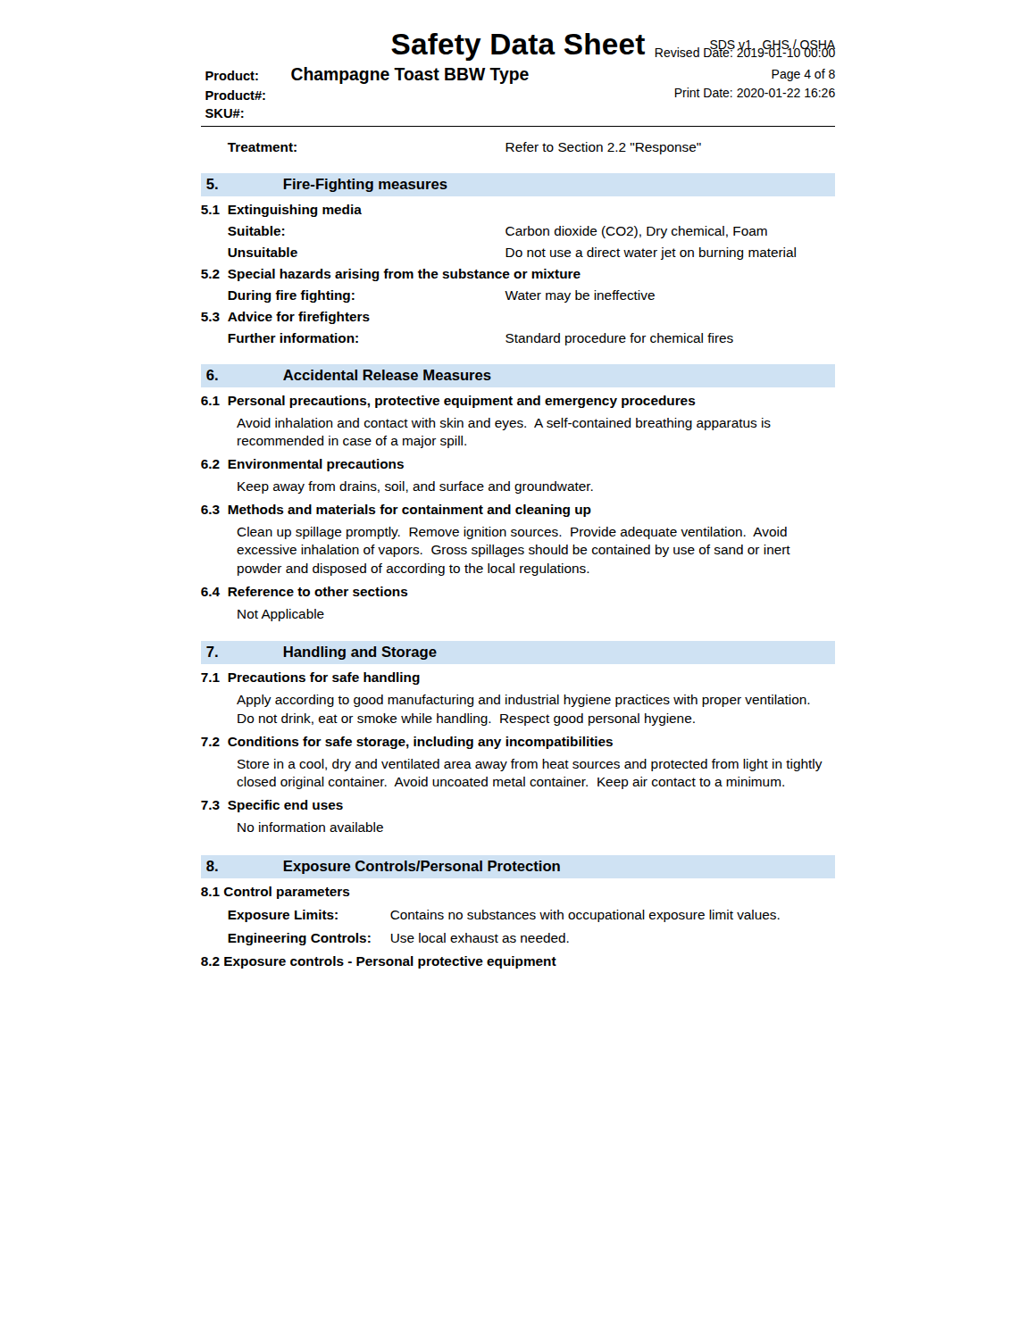SDS v1 GHS / OSHA
Safety Data Sheet
Revised Date: 2019-01-10 00:00
Product: Champagne Toast BBW Type
Product#:
SKU#:
Page 4 of 8
Print Date: 2020-01-22 16:26
Treatment: Refer to Section 2.2 "Response"
5. Fire-Fighting measures
5.1 Extinguishing media
Suitable: Carbon dioxide (CO2), Dry chemical, Foam
Unsuitable Do not use a direct water jet on burning material
5.2 Special hazards arising from the substance or mixture
During fire fighting: Water may be ineffective
5.3 Advice for firefighters
Further information: Standard procedure for chemical fires
6. Accidental Release Measures
6.1 Personal precautions, protective equipment and emergency procedures
Avoid inhalation and contact with skin and eyes. A self-contained breathing apparatus is recommended in case of a major spill.
6.2 Environmental precautions
Keep away from drains, soil, and surface and groundwater.
6.3 Methods and materials for containment and cleaning up
Clean up spillage promptly. Remove ignition sources. Provide adequate ventilation. Avoid excessive inhalation of vapors. Gross spillages should be contained by use of sand or inert powder and disposed of according to the local regulations.
6.4 Reference to other sections
Not Applicable
7. Handling and Storage
7.1 Precautions for safe handling
Apply according to good manufacturing and industrial hygiene practices with proper ventilation. Do not drink, eat or smoke while handling. Respect good personal hygiene.
7.2 Conditions for safe storage, including any incompatibilities
Store in a cool, dry and ventilated area away from heat sources and protected from light in tightly closed original container. Avoid uncoated metal container. Keep air contact to a minimum.
7.3 Specific end uses
No information available
8. Exposure Controls/Personal Protection
8.1 Control parameters
Exposure Limits: Contains no substances with occupational exposure limit values.
Engineering Controls: Use local exhaust as needed.
8.2 Exposure controls - Personal protective equipment